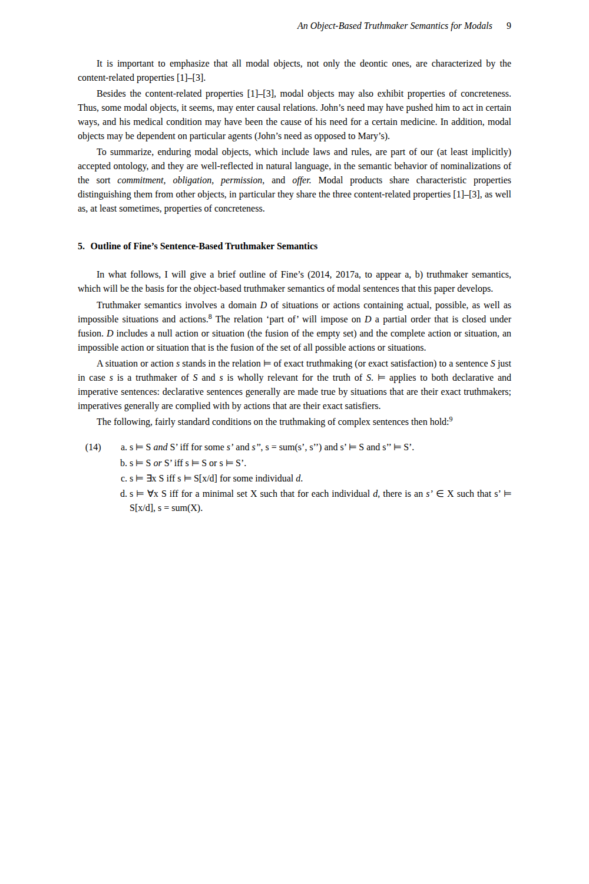An Object-Based Truthmaker Semantics for Modals 9
It is important to emphasize that all modal objects, not only the deontic ones, are characterized by the content-related properties [1]–[3].
Besides the content-related properties [1]–[3], modal objects may also exhibit properties of concreteness. Thus, some modal objects, it seems, may enter causal relations. John’s need may have pushed him to act in certain ways, and his medical condition may have been the cause of his need for a certain medicine. In addition, modal objects may be dependent on particular agents (John’s need as opposed to Mary’s).
To summarize, enduring modal objects, which include laws and rules, are part of our (at least implicitly) accepted ontology, and they are well-reflected in natural language, in the semantic behavior of nominalizations of the sort commitment, obligation, permission, and offer. Modal products share characteristic properties distinguishing them from other objects, in particular they share the three content-related properties [1]–[3], as well as, at least sometimes, properties of concreteness.
5. Outline of Fine’s Sentence-Based Truthmaker Semantics
In what follows, I will give a brief outline of Fine’s (2014, 2017a, to appear a, b) truthmaker semantics, which will be the basis for the object-based truthmaker semantics of modal sentences that this paper develops.
Truthmaker semantics involves a domain D of situations or actions containing actual, possible, as well as impossible situations and actions.8 The relation ‘part of’ will impose on D a partial order that is closed under fusion. D includes a null action or situation (the fusion of the empty set) and the complete action or situation, an impossible action or situation that is the fusion of the set of all possible actions or situations.
A situation or action s stands in the relation ⊨ of exact truthmaking (or exact satisfaction) to a sentence S just in case s is a truthmaker of S and s is wholly relevant for the truth of S. ⊨ applies to both declarative and imperative sentences: declarative sentences generally are made true by situations that are their exact truthmakers; imperatives generally are complied with by actions that are their exact satisfiers.
The following, fairly standard conditions on the truthmaking of complex sentences then hold:9
(14)
s ⊨ S and S’ iff for some s’ and s’’, s = sum(s’, s’’) and s’ ⊨ S and s’’ ⊨ S’.
s ⊨ S or S’ iff s ⊨ S or s ⊨ S’.
s ⊨ ∃x S iff s ⊨ S[x/d] for some individual d.
s ⊨ ∀x S iff for a minimal set X such that for each individual d, there is an s’ ∈ X such that s’ ⊨ S[x/d], s = sum(X).